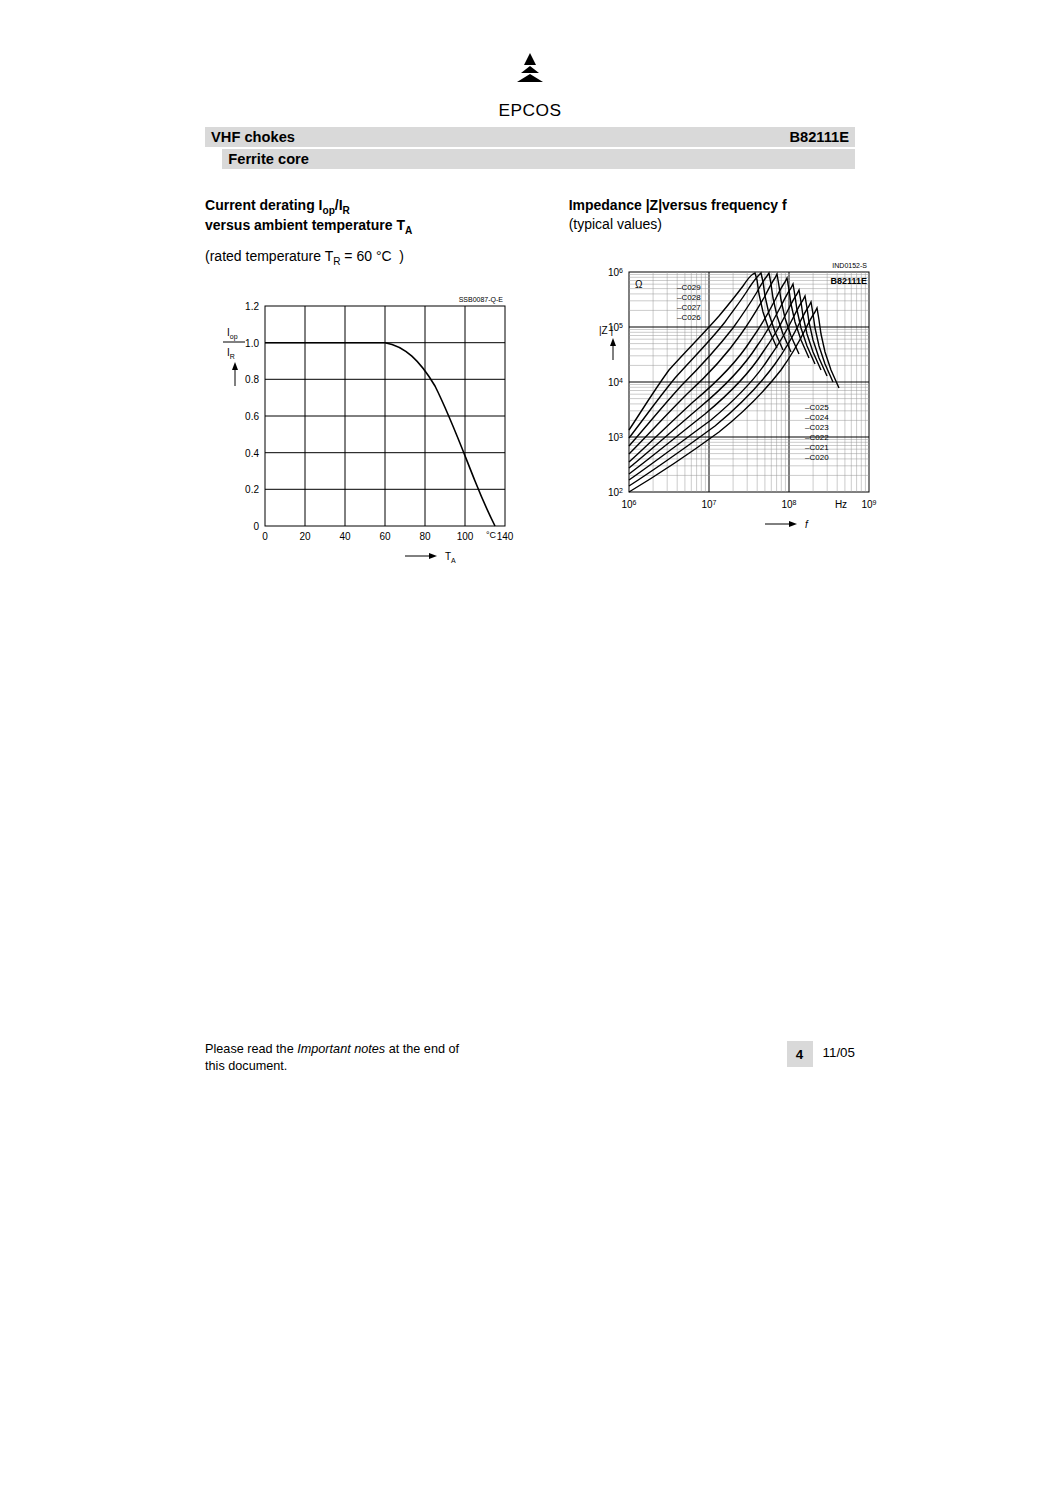EPCOS
VHF chokes B82111E
Ferrite core
Current derating Iop/IR
versus ambient temperature TA
(rated temperature TR = 60 °C )
1.2 1.0 0.8 0.6 0.4 0.2 0 0 20 40 60 80 100 140 °C Iop IR TA SSB0087-Q-E
Impedance |Z|versus frequency f
(typical values)
106 105 104 103 102 106 107 108 109 Hz Ω |Z | f IND0152-S B82111E –C029 –C028 –C027 –C026 –C025 –C024 –C023 –C022 –C021 –C020
Please read the Important notes at the end of
this document.
4
11/05